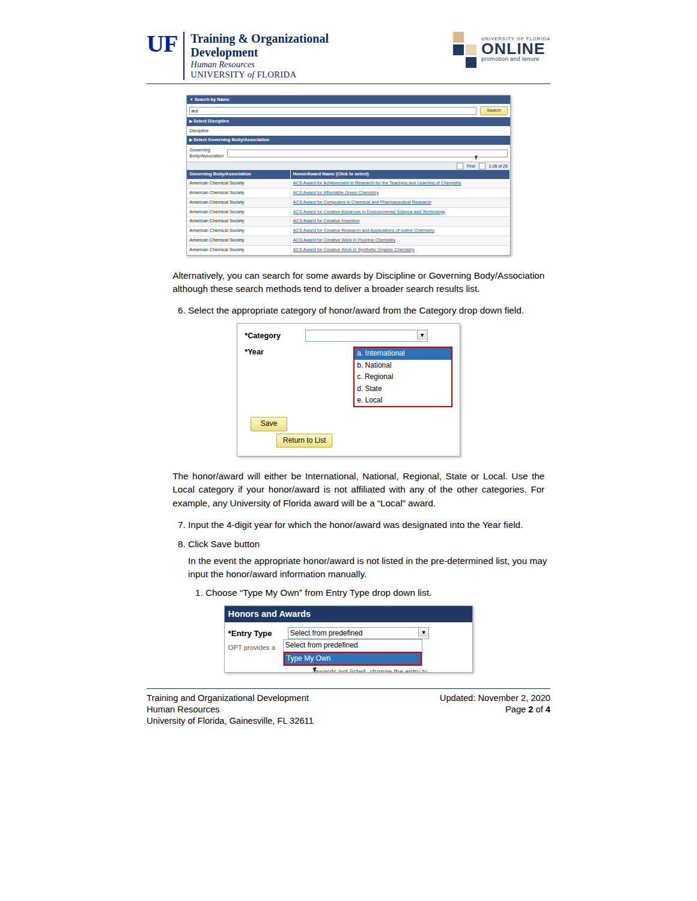UF
Training & Organizational
Development
Human Resources
UNIVERSITY of FLORIDA
University of Florida
ONLINE
promotion and tenure
Search by Name
Search
Select Discipline
Discipline
Select Governing Body/Association
Governing
Body/Association
First 1-26 of 26
| Governing Body/Association | Honor/Award Name (Click to select) |
| --- | --- |
| American Chemical Society | ACS Award for Achievement in Research for the Teaching and Learning of Chemistry |
| American Chemical Society | ACS Award for Affordable Green Chemistry |
| American Chemical Society | ACS Award for Computers in Chemical and Pharmaceutical Research |
| American Chemical Society | ACS Award for Creative Advances in Environmental Science and Technology |
| American Chemical Society | ACS Award for Creative Invention |
| American Chemical Society | ACS Award for Creative Research and Applications of Iodine Chemistry |
| American Chemical Society | ACS Award for Creative Work in Fluorine Chemistry |
| American Chemical Society | ACS Award for Creative Work in Synthetic Organic Chemistry |
Alternatively, you can search for some awards by Discipline or Governing Body/Association although these search methods tend to deliver a broader search results list.
Select the appropriate category of honor/award from the Category drop down field.
*Category
▼
*Year
a. International
b. National
c. Regional
d. State
e. Local
Save
Return to List
The honor/award will either be International, National, Regional, State or Local. Use the Local category if your honor/award is not affiliated with any of the other categories. For example, any University of Florida award will be a “Local” award.
Input the 4-digit year for which the honor/award was designated into the Year field.
Click Save button
In the event the appropriate honor/award is not listed in the pre-determined list, you may input the honor/award information manually.
Choose “Type My Own” from Entry Type drop down list.
Honors and Awards
OPT provides a
awards not listed, change the entry ty
*Entry Type
Select from predefined▼
Select from predefined
Type My Own
Training and Organizational Development
Human Resources
University of Florida, Gainesville, FL 32611
Updated: November 2, 2020
Page 2 of 4